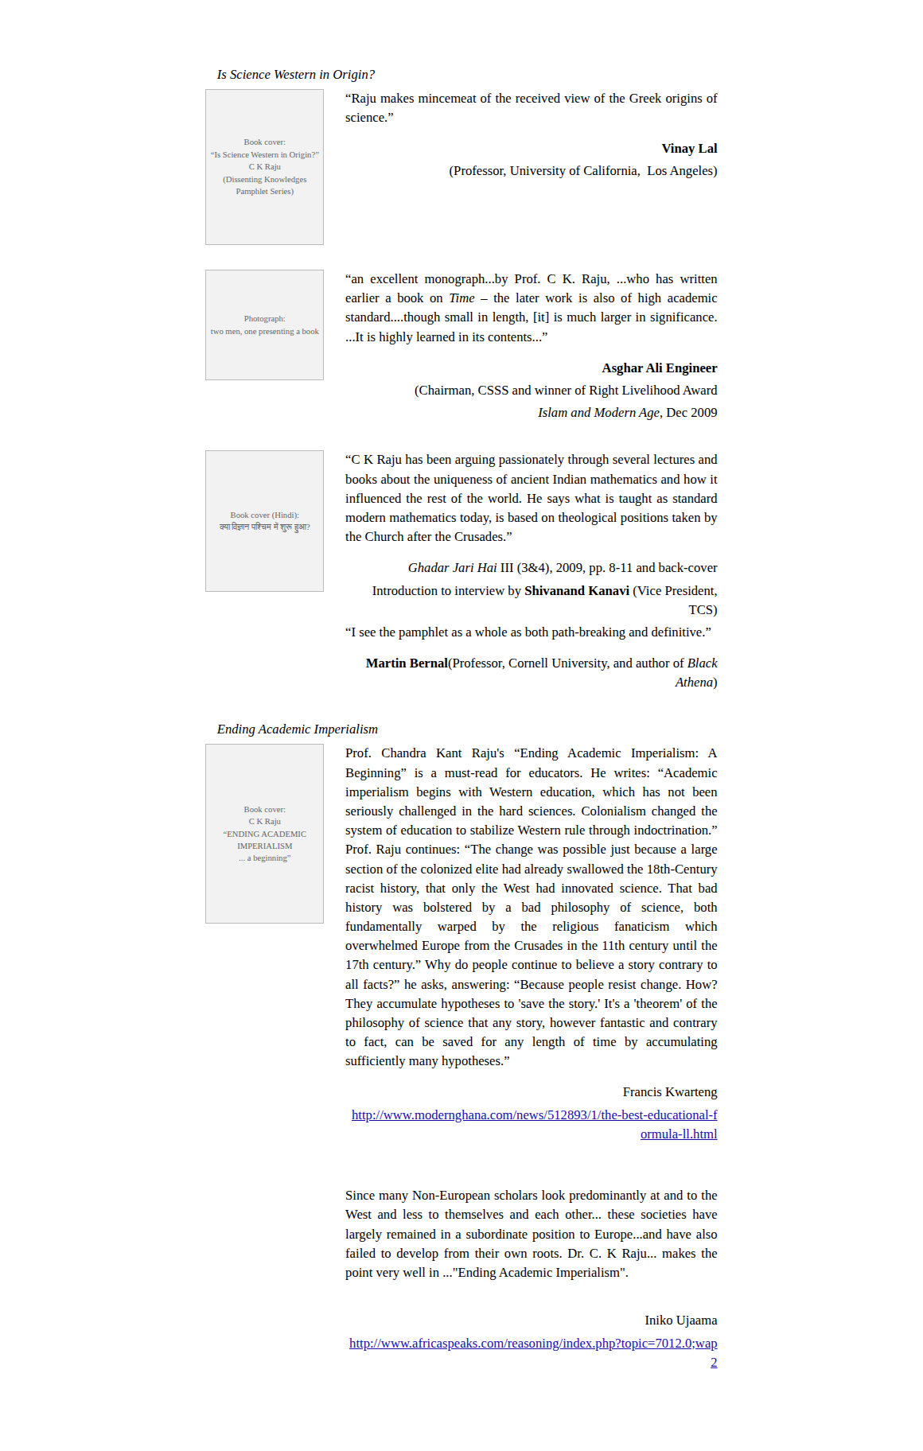Is Science Western in Origin?
Book cover:
“Is Science Western in Origin?”
C K Raju
(Dissenting Knowledges Pamphlet Series)
“Raju makes mincemeat of the received view of the Greek origins of science.”
Vinay Lal
(Professor, University of California, Los Angeles)
Photograph:
two men, one presenting a book
“an excellent monograph...by Prof. C K. Raju, ...who has written earlier a book on Time – the later work is also of high academic standard....though small in length, [it] is much larger in significance. ...It is highly learned in its contents...”
Asghar Ali Engineer
(Chairman, CSSS and winner of Right Livelihood Award
Islam and Modern Age, Dec 2009
Book cover (Hindi):
क्या विज्ञान पश्चिम में शुरू हुआ?
“C K Raju has been arguing passionately through several lectures and books about the uniqueness of ancient Indian mathematics and how it influenced the rest of the world. He says what is taught as standard modern mathematics today, is based on theological positions taken by the Church after the Crusades.”
Ghadar Jari Hai III (3&4), 2009, pp. 8-11 and back-cover
Introduction to interview by Shivanand Kanavi (Vice President, TCS)
“I see the pamphlet as a whole as both path-breaking and definitive.”
Martin Bernal(Professor, Cornell University, and author of Black Athena)
Ending Academic Imperialism
Book cover:
C K Raju
“ENDING ACADEMIC IMPERIALISM
... a beginning”
Prof. Chandra Kant Raju's “Ending Academic Imperialism: A Beginning” is a must-read for educators. He writes: “Academic imperialism begins with Western education, which has not been seriously challenged in the hard sciences. Colonialism changed the system of education to stabilize Western rule through indoctrination.” Prof. Raju continues: “The change was possible just because a large section of the colonized elite had already swallowed the 18th-Century racist history, that only the West had innovated science. That bad history was bolstered by a bad philosophy of science, both fundamentally warped by the religious fanaticism which overwhelmed Europe from the Crusades in the 11th century until the 17th century.” Why do people continue to believe a story contrary to all facts?” he asks, answering: “Because people resist change. How? They accumulate hypotheses to 'save the story.' It's a 'theorem' of the philosophy of science that any story, however fantastic and contrary to fact, can be saved for any length of time by accumulating sufficiently many hypotheses.”
Francis Kwarteng
http://www.modernghana.com/news/512893/1/the-best-educational-formula-ll.html
Since many Non-European scholars look predominantly at and to the West and less to themselves and each other... these societies have largely remained in a subordinate position to Europe...and have also failed to develop from their own roots. Dr. C. K Raju... makes the point very well in ..."Ending Academic Imperialism".
Iniko Ujaama
http://www.africaspeaks.com/reasoning/index.php?topic=7012.0;wap2